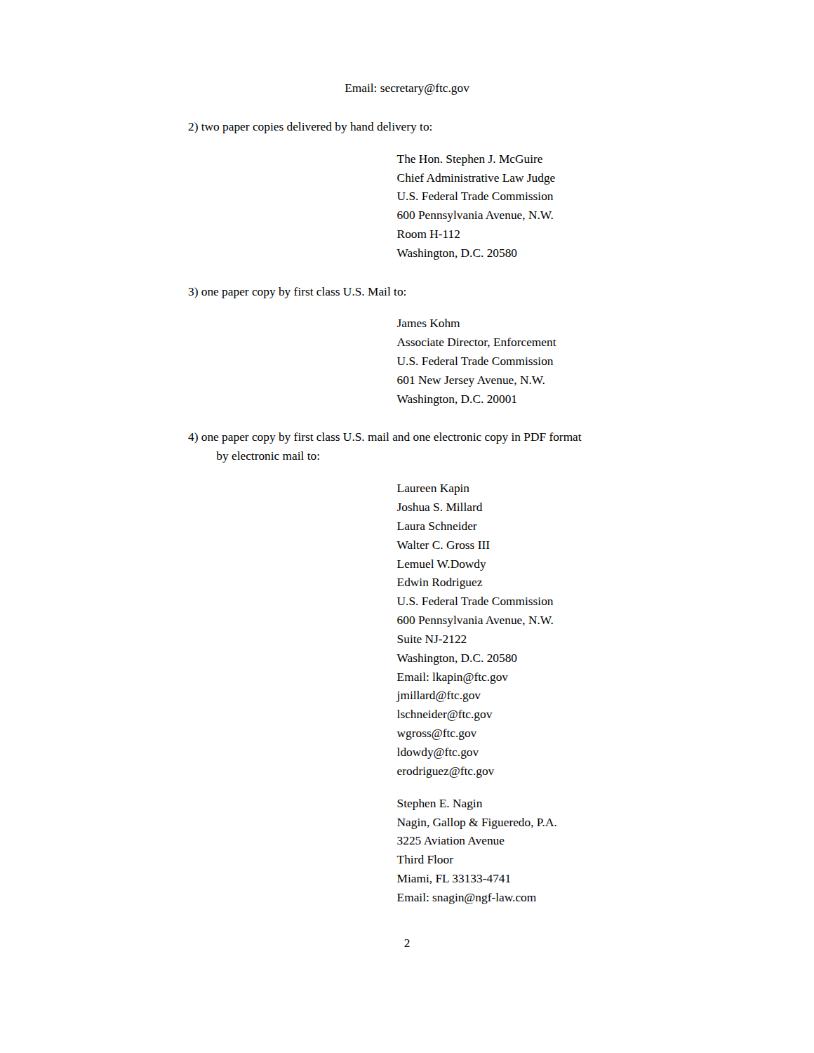Email: secretary@ftc.gov
2) two paper copies delivered by hand delivery to:
The Hon. Stephen J. McGuire
Chief Administrative Law Judge
U.S. Federal Trade Commission
600 Pennsylvania Avenue, N.W.
Room H-112
Washington, D.C. 20580
3) one paper copy by first class U.S. Mail to:
James Kohm
Associate Director, Enforcement
U.S. Federal Trade Commission
601 New Jersey Avenue, N.W.
Washington, D.C. 20001
4) one paper copy by first class U.S. mail and one electronic copy in PDF format
by electronic mail to:
Laureen Kapin
Joshua S. Millard
Laura Schneider
Walter C. Gross III
Lemuel W.Dowdy
Edwin Rodriguez
U.S. Federal Trade Commission
600 Pennsylvania Avenue, N.W.
Suite NJ-2122
Washington, D.C. 20580
Email: lkapin@ftc.gov
jmillard@ftc.gov
lschneider@ftc.gov
wgross@ftc.gov
ldowdy@ftc.gov
erodriguez@ftc.gov
Stephen E. Nagin
Nagin, Gallop & Figueredo, P.A.
3225 Aviation Avenue
Third Floor
Miami, FL 33133-4741
Email: snagin@ngf-law.com
2